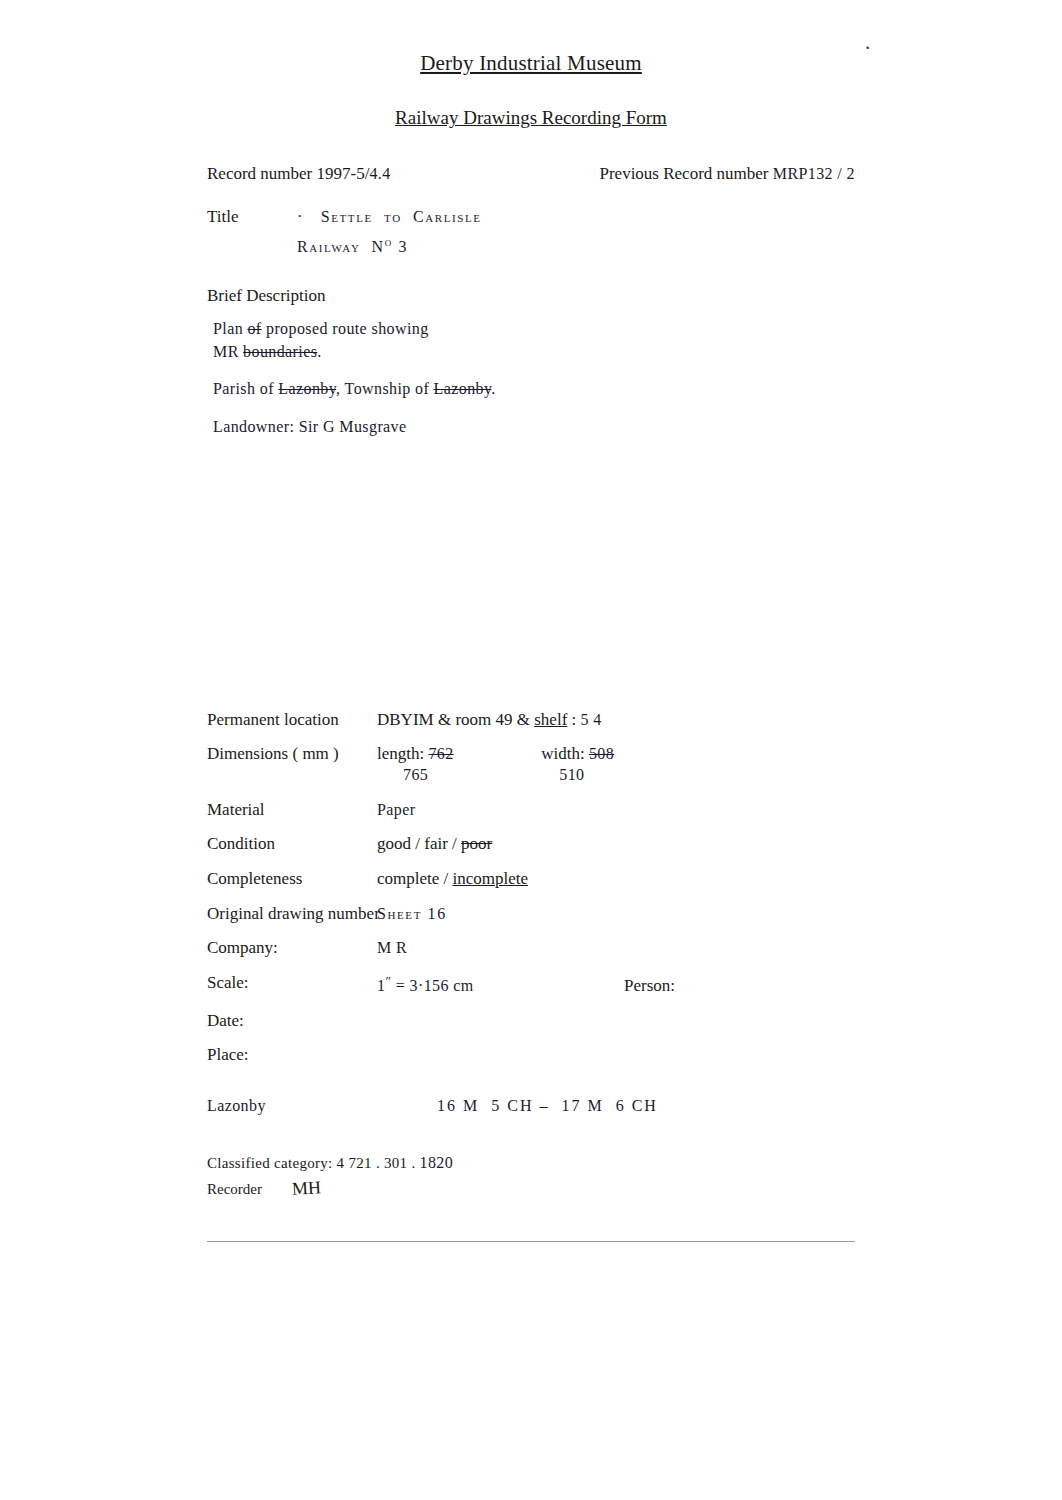·
Derby Industrial Museum
Railway Drawings Recording Form
Record number 1997-5/4.4
Previous Record number MRP132 / 2
Title
· Settle to Carlisle
Railway No 3
Brief Description
Plan of proposed route showing
MR boundaries.
Parish of Lazonby, Township of Lazonby.
Landowner: Sir G Musgrave
Permanent location
DBYIM & room 49 & shelf : 5 4
Dimensions ( mm )
length: 762 765 width: 508 510
Material
Paper
Condition
good / fair / poor
Completeness
complete / incomplete
Original drawing number
Sheet 16
Company:
M R
Scale:
1″ = 3·156 cm Person:
Date:
Place:
Lazonby
16 M 5 CH – 17 M 6 CH
Classified category: 4 721 . 301 . 1820
Recorder MH